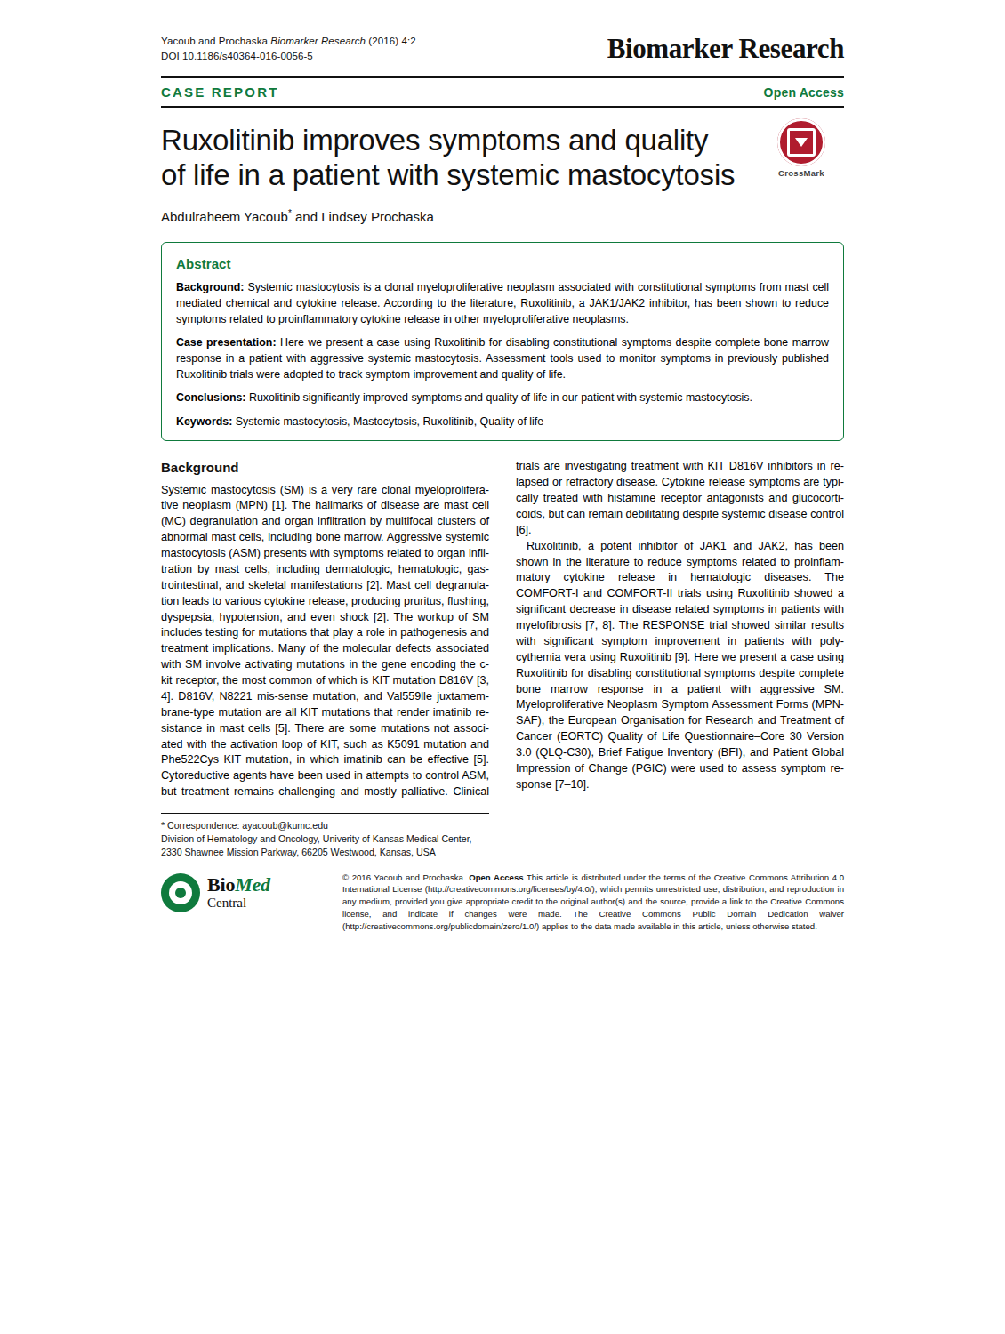Yacoub and Prochaska Biomarker Research (2016) 4:2
DOI 10.1186/s40364-016-0056-5
Biomarker Research
Case Report
Open Access
CrossMark
Ruxolitinib improves symptoms and quality of life in a patient with systemic mastocytosis
Abdulraheem Yacoub* and Lindsey Prochaska
Abstract
Background: Systemic mastocytosis is a clonal myeloproliferative neoplasm associated with constitutional symptoms from mast cell mediated chemical and cytokine release. According to the literature, Ruxolitinib, a JAK1/JAK2 inhibitor, has been shown to reduce symptoms related to proinflammatory cytokine release in other myeloproliferative neoplasms.
Case presentation: Here we present a case using Ruxolitinib for disabling constitutional symptoms despite complete bone marrow response in a patient with aggressive systemic mastocytosis. Assessment tools used to monitor symptoms in previously published Ruxolitinib trials were adopted to track symptom improvement and quality of life.
Conclusions: Ruxolitinib significantly improved symptoms and quality of life in our patient with systemic mastocytosis.
Keywords: Systemic mastocytosis, Mastocytosis, Ruxolitinib, Quality of life
Background
Systemic mastocytosis (SM) is a very rare clonal myeloproliferative neoplasm (MPN) [1]. The hallmarks of disease are mast cell (MC) degranulation and organ infiltration by multifocal clusters of abnormal mast cells, including bone marrow. Aggressive systemic mastocytosis (ASM) presents with symptoms related to organ infiltration by mast cells, including dermatologic, hematologic, gastrointestinal, and skeletal manifestations [2]. Mast cell degranulation leads to various cytokine release, producing pruritus, flushing, dyspepsia, hypotension, and even shock [2]. The workup of SM includes testing for mutations that play a role in pathogenesis and treatment implications. Many of the molecular defects associated with SM involve activating mutations in the gene encoding the c-kit receptor, the most common of which is KIT mutation D816V [3, 4]. D816V, N8221 mis-sense mutation, and Val559lle juxtamembrane-type mutation are all KIT mutations that render imatinib resistance in mast cells [5]. There are some mutations not associated with the activation loop of KIT, such as K5091 mutation and Phe522Cys KIT mutation, in which imatinib can be effective [5]. Cytoreductive agents have been used in attempts to control ASM, but treatment remains challenging and mostly palliative. Clinical trials are investigating treatment with KIT D816V inhibitors in relapsed or refractory disease. Cytokine release symptoms are typically treated with histamine receptor antagonists and glucocorticoids, but can remain debilitating despite systemic disease control [6].
Ruxolitinib, a potent inhibitor of JAK1 and JAK2, has been shown in the literature to reduce symptoms related to proinflammatory cytokine release in hematologic diseases. The COMFORT-I and COMFORT-II trials using Ruxolitinib showed a significant decrease in disease related symptoms in patients with myelofibrosis [7, 8]. The RESPONSE trial showed similar results with significant symptom improvement in patients with polycythemia vera using Ruxolitinib [9]. Here we present a case using Ruxolitinib for disabling constitutional symptoms despite complete bone marrow response in a patient with aggressive SM. Myeloproliferative Neoplasm Symptom Assessment Forms (MPN-SAF), the European Organisation for Research and Treatment of Cancer (EORTC) Quality of Life Questionnaire–Core 30 Version 3.0 (QLQ-C30), Brief Fatigue Inventory (BFI), and Patient Global Impression of Change (PGIC) were used to assess symptom response [7–10].
* Correspondence: ayacoub@kumc.edu
Division of Hematology and Oncology, Univerity of Kansas Medical Center, 2330 Shawnee Mission Parkway, 66205 Westwood, Kansas, USA
BioMed
Central
© 2016 Yacoub and Prochaska. Open Access This article is distributed under the terms of the Creative Commons Attribution 4.0 International License (http://creativecommons.org/licenses/by/4.0/), which permits unrestricted use, distribution, and reproduction in any medium, provided you give appropriate credit to the original author(s) and the source, provide a link to the Creative Commons license, and indicate if changes were made. The Creative Commons Public Domain Dedication waiver (http://creativecommons.org/publicdomain/zero/1.0/) applies to the data made available in this article, unless otherwise stated.